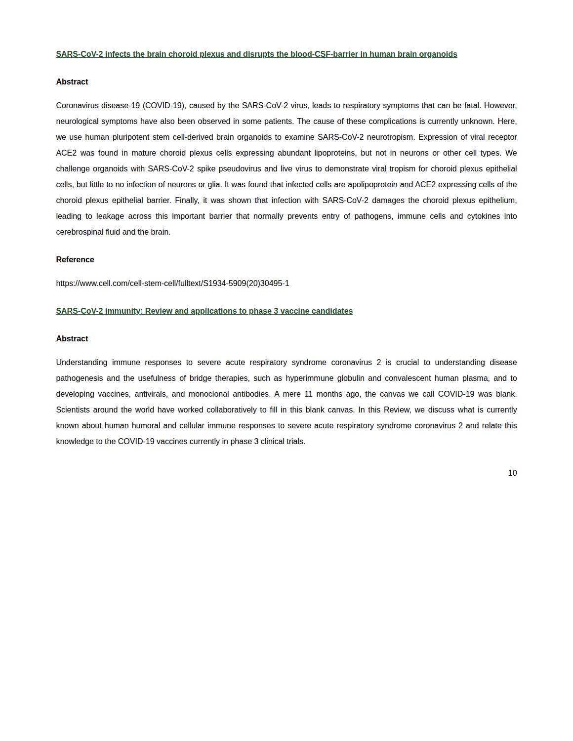SARS-CoV-2 infects the brain choroid plexus and disrupts the blood-CSF-barrier in human brain organoids
Abstract
Coronavirus disease-19 (COVID-19), caused by the SARS-CoV-2 virus, leads to respiratory symptoms that can be fatal. However, neurological symptoms have also been observed in some patients. The cause of these complications is currently unknown. Here, we use human pluripotent stem cell-derived brain organoids to examine SARS-CoV-2 neurotropism. Expression of viral receptor ACE2 was found in mature choroid plexus cells expressing abundant lipoproteins, but not in neurons or other cell types. We challenge organoids with SARS-CoV-2 spike pseudovirus and live virus to demonstrate viral tropism for choroid plexus epithelial cells, but little to no infection of neurons or glia. It was found that infected cells are apolipoprotein and ACE2 expressing cells of the choroid plexus epithelial barrier. Finally, it was shown that infection with SARS-CoV-2 damages the choroid plexus epithelium, leading to leakage across this important barrier that normally prevents entry of pathogens, immune cells and cytokines into cerebrospinal fluid and the brain.
Reference
https://www.cell.com/cell-stem-cell/fulltext/S1934-5909(20)30495-1
SARS-CoV-2 immunity: Review and applications to phase 3 vaccine candidates
Abstract
Understanding immune responses to severe acute respiratory syndrome coronavirus 2 is crucial to understanding disease pathogenesis and the usefulness of bridge therapies, such as hyperimmune globulin and convalescent human plasma, and to developing vaccines, antivirals, and monoclonal antibodies. A mere 11 months ago, the canvas we call COVID-19 was blank. Scientists around the world have worked collaboratively to fill in this blank canvas. In this Review, we discuss what is currently known about human humoral and cellular immune responses to severe acute respiratory syndrome coronavirus 2 and relate this knowledge to the COVID-19 vaccines currently in phase 3 clinical trials.
10